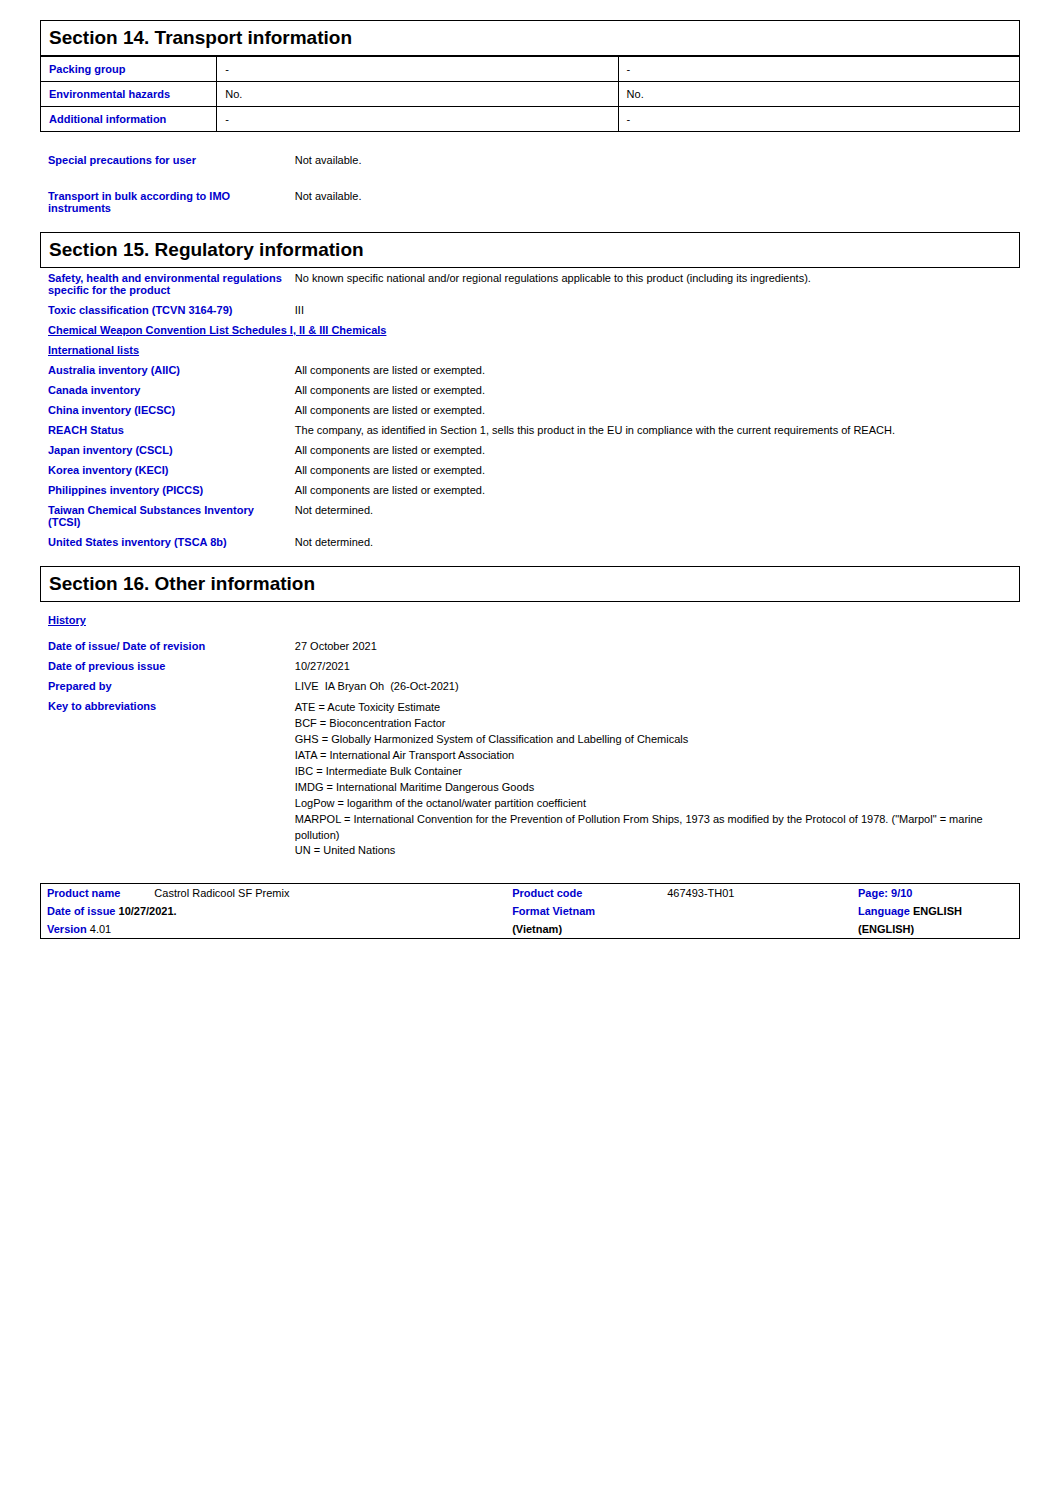Section 14. Transport information
| Packing group | - | - |
| Environmental hazards | No. | No. |
| Additional information | - | - |
| Special precautions for user | Not available. |
| Transport in bulk according to IMO instruments | Not available. |
Section 15. Regulatory information
| Safety, health and environmental regulations specific for the product | No known specific national and/or regional regulations applicable to this product (including its ingredients). |
| Toxic classification (TCVN 3164-79) | III |
| Chemical Weapon Convention List Schedules I, II & III Chemicals |
| International lists |
| Australia inventory (AIIC) | All components are listed or exempted. |
| Canada inventory | All components are listed or exempted. |
| China inventory (IECSC) | All components are listed or exempted. |
| REACH Status | The company, as identified in Section 1, sells this product in the EU in compliance with the current requirements of REACH. |
| Japan inventory (CSCL) | All components are listed or exempted. |
| Korea inventory (KECI) | All components are listed or exempted. |
| Philippines inventory (PICCS) | All components are listed or exempted. |
| Taiwan Chemical Substances Inventory (TCSI) | Not determined. |
| United States inventory (TSCA 8b) | Not determined. |
Section 16. Other information
History
| Date of issue/ Date of revision | 27 October 2021 |
| Date of previous issue | 10/27/2021 |
| Prepared by | LIVE IA Bryan Oh (26-Oct-2021) |
| Key to abbreviations | ATE = Acute Toxicity Estimate BCF = Bioconcentration Factor GHS = Globally Harmonized System of Classification and Labelling of Chemicals IATA = International Air Transport Association IBC = Intermediate Bulk Container IMDG = International Maritime Dangerous Goods LogPow = logarithm of the octanol/water partition coefficient MARPOL = International Convention for the Prevention of Pollution From Ships, 1973 as modified by the Protocol of 1978. ("Marpol" = marine pollution) UN = United Nations |
| Product name | Castrol Radicool SF Premix | Product code | 467493-TH01 | Page: 9/10 |
| Date of issue 10/27/2021. | Format Vietnam | | Language ENGLISH |
| Version 4.01 | (Vietnam) | | (ENGLISH) |